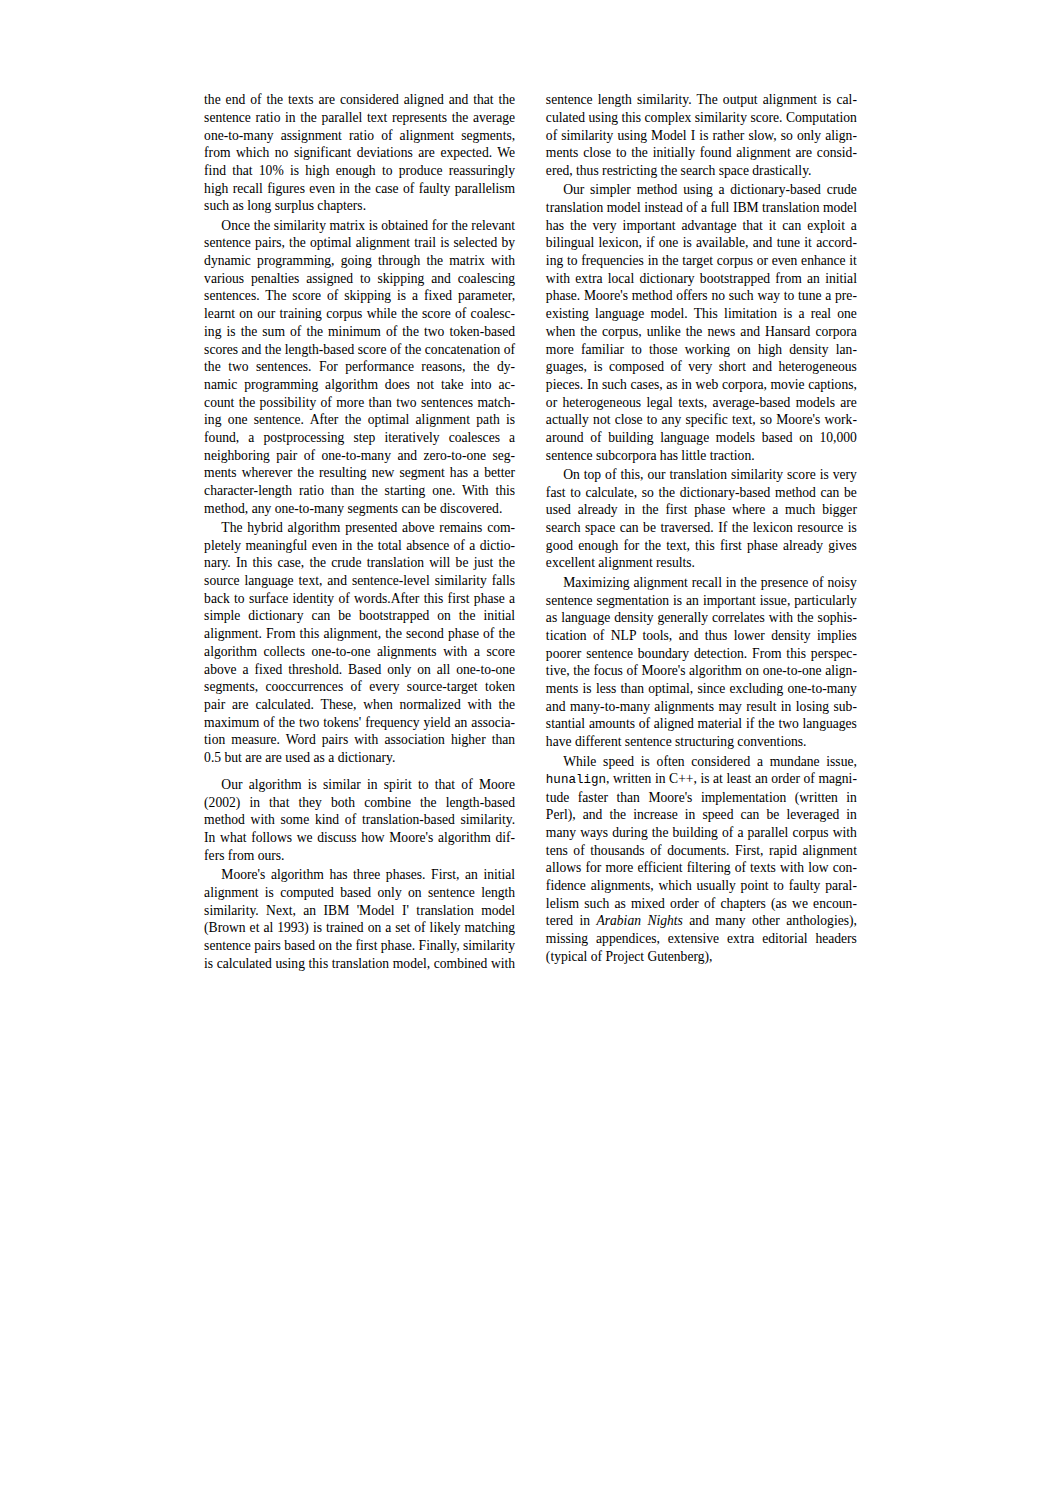the end of the texts are considered aligned and that the sentence ratio in the parallel text represents the average one-to-many assignment ratio of alignment segments, from which no significant deviations are expected. We find that 10% is high enough to produce reassuringly high recall figures even in the case of faulty parallelism such as long surplus chapters.
Once the similarity matrix is obtained for the relevant sentence pairs, the optimal alignment trail is selected by dynamic programming, going through the matrix with various penalties assigned to skipping and coalescing sentences. The score of skipping is a fixed parameter, learnt on our training corpus while the score of coalescing is the sum of the minimum of the two token-based scores and the length-based score of the concatenation of the two sentences. For performance reasons, the dynamic programming algorithm does not take into account the possibility of more than two sentences matching one sentence. After the optimal alignment path is found, a postprocessing step iteratively coalesces a neighboring pair of one-to-many and zero-to-one segments wherever the resulting new segment has a better character-length ratio than the starting one. With this method, any one-to-many segments can be discovered.
The hybrid algorithm presented above remains completely meaningful even in the total absence of a dictionary. In this case, the crude translation will be just the source language text, and sentence-level similarity falls back to surface identity of words.After this first phase a simple dictionary can be bootstrapped on the initial alignment. From this alignment, the second phase of the algorithm collects one-to-one alignments with a score above a fixed threshold. Based only on all one-to-one segments, cooccurrences of every source-target token pair are calculated. These, when normalized with the maximum of the two tokens' frequency yield an association measure. Word pairs with association higher than 0.5 but are are used as a dictionary.
Our algorithm is similar in spirit to that of Moore (2002) in that they both combine the length-based method with some kind of translation-based similarity. In what follows we discuss how Moore's algorithm differs from ours.
Moore's algorithm has three phases. First, an initial alignment is computed based only on sentence length similarity. Next, an IBM 'Model I' translation model (Brown et al 1993) is trained on a set of likely matching sentence pairs based on the first phase. Finally, similarity is calculated using this translation model, combined with sentence length similarity. The output alignment is calculated using this complex similarity score. Computation of similarity using Model I is rather slow, so only alignments close to the initially found alignment are considered, thus restricting the search space drastically.
Our simpler method using a dictionary-based crude translation model instead of a full IBM translation model has the very important advantage that it can exploit a bilingual lexicon, if one is available, and tune it according to frequencies in the target corpus or even enhance it with extra local dictionary bootstrapped from an initial phase. Moore's method offers no such way to tune a preexisting language model. This limitation is a real one when the corpus, unlike the news and Hansard corpora more familiar to those working on high density languages, is composed of very short and heterogeneous pieces. In such cases, as in web corpora, movie captions, or heterogeneous legal texts, average-based models are actually not close to any specific text, so Moore's workaround of building language models based on 10,000 sentence subcorpora has little traction.
On top of this, our translation similarity score is very fast to calculate, so the dictionary-based method can be used already in the first phase where a much bigger search space can be traversed. If the lexicon resource is good enough for the text, this first phase already gives excellent alignment results.
Maximizing alignment recall in the presence of noisy sentence segmentation is an important issue, particularly as language density generally correlates with the sophistication of NLP tools, and thus lower density implies poorer sentence boundary detection. From this perspective, the focus of Moore's algorithm on one-to-one alignments is less than optimal, since excluding one-to-many and many-to-many alignments may result in losing substantial amounts of aligned material if the two languages have different sentence structuring conventions.
While speed is often considered a mundane issue, hunalign, written in C++, is at least an order of magnitude faster than Moore's implementation (written in Perl), and the increase in speed can be leveraged in many ways during the building of a parallel corpus with tens of thousands of documents. First, rapid alignment allows for more efficient filtering of texts with low confidence alignments, which usually point to faulty parallelism such as mixed order of chapters (as we encountered in Arabian Nights and many other anthologies), missing appendices, extensive extra editorial headers (typical of Project Gutenberg),